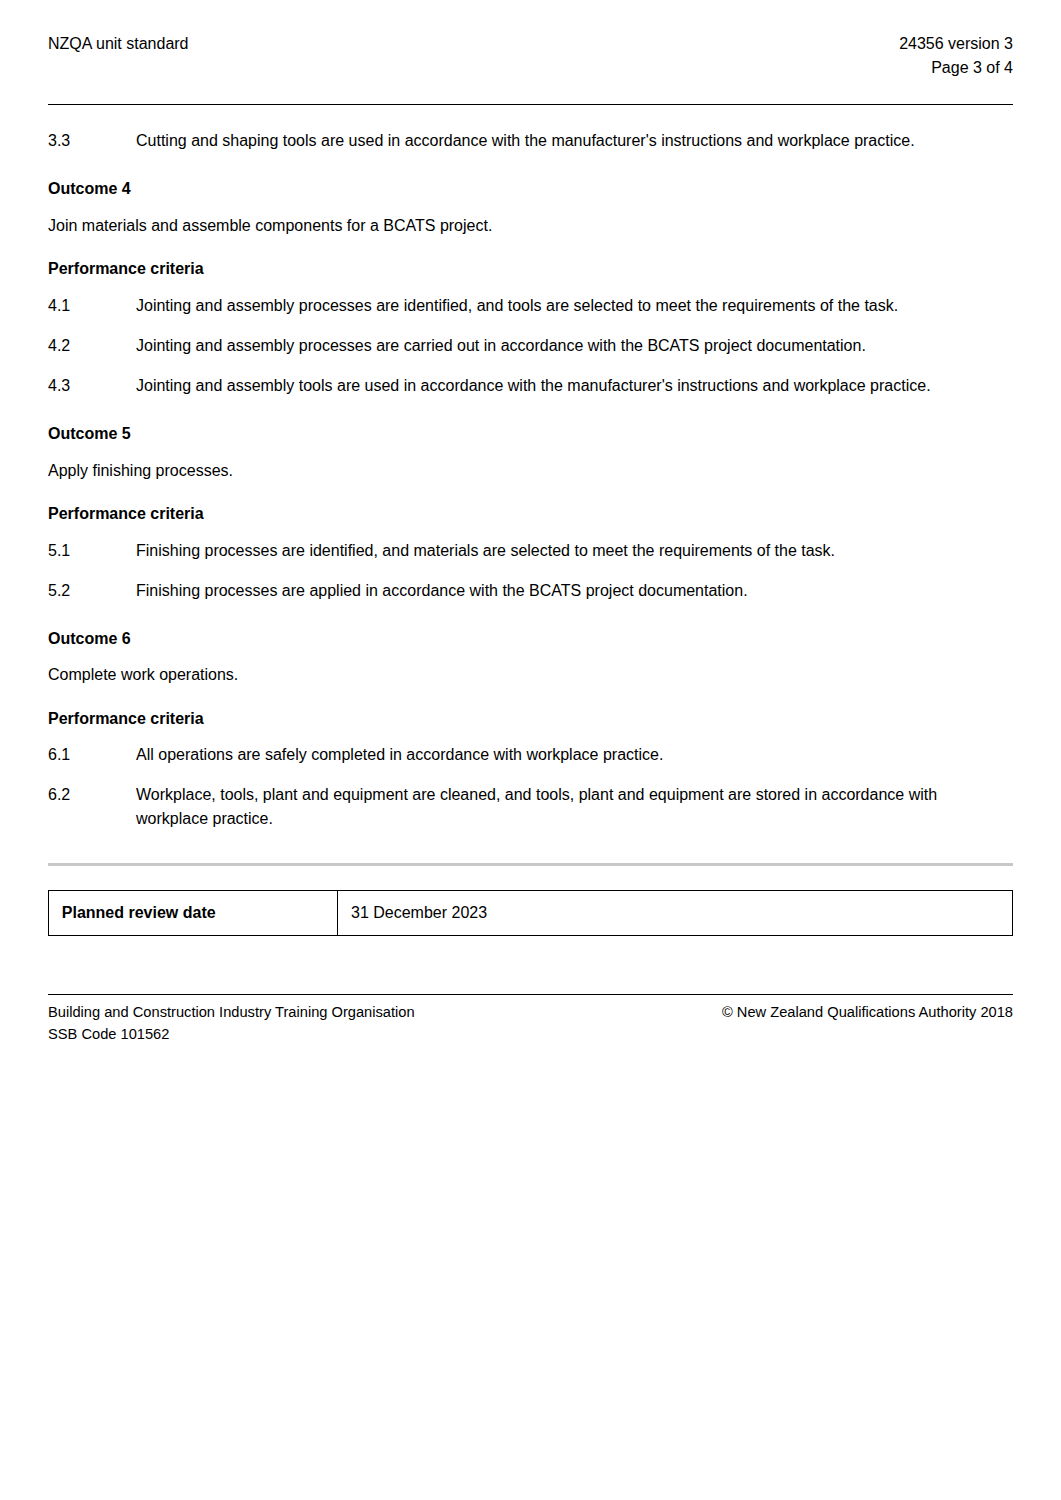NZQA unit standard
24356 version 3
Page 3 of 4
3.3
Cutting and shaping tools are used in accordance with the manufacturer's instructions and workplace practice.
Outcome 4
Join materials and assemble components for a BCATS project.
Performance criteria
4.1
Jointing and assembly processes are identified, and tools are selected to meet the requirements of the task.
4.2
Jointing and assembly processes are carried out in accordance with the BCATS project documentation.
4.3
Jointing and assembly tools are used in accordance with the manufacturer's instructions and workplace practice.
Outcome 5
Apply finishing processes.
Performance criteria
5.1
Finishing processes are identified, and materials are selected to meet the requirements of the task.
5.2
Finishing processes are applied in accordance with the BCATS project documentation.
Outcome 6
Complete work operations.
Performance criteria
6.1
All operations are safely completed in accordance with workplace practice.
6.2
Workplace, tools, plant and equipment are cleaned, and tools, plant and equipment are stored in accordance with workplace practice.
| Planned review date | 31 December 2023 |
Building and Construction Industry Training Organisation
SSB Code 101562
© New Zealand Qualifications Authority 2018